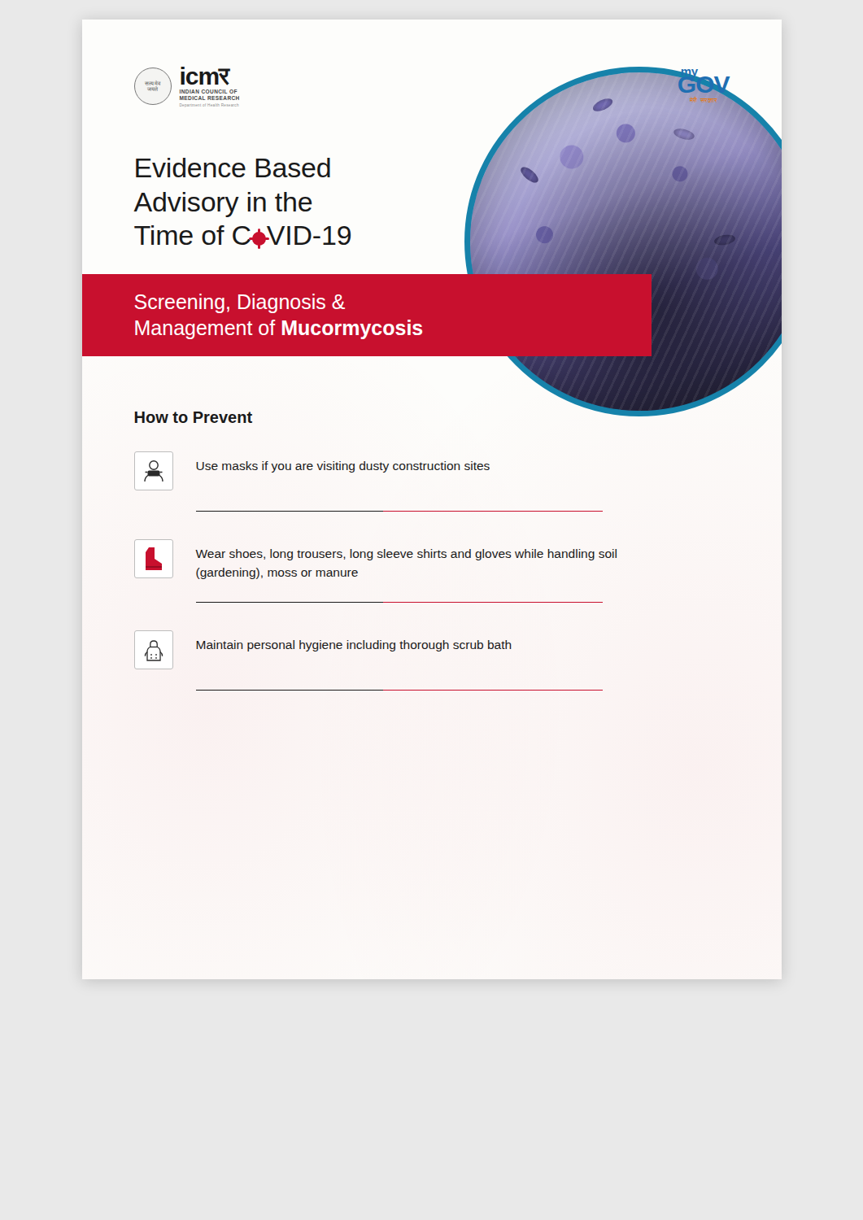सत्यमेव
जयते
icmर
INDIAN COUNCIL OF
MEDICAL RESEARCH
Department of Health Research
my GOV मेरी सरकार
Evidence Based
Advisory in the
Time of C VID-19
Screening, Diagnosis &
Management of Mucormycosis
How to Prevent
Use masks if you are visiting dusty construction sites
Wear shoes, long trousers, long sleeve shirts and gloves while handling soil (gardening), moss or manure
Maintain personal hygiene including thorough scrub bath